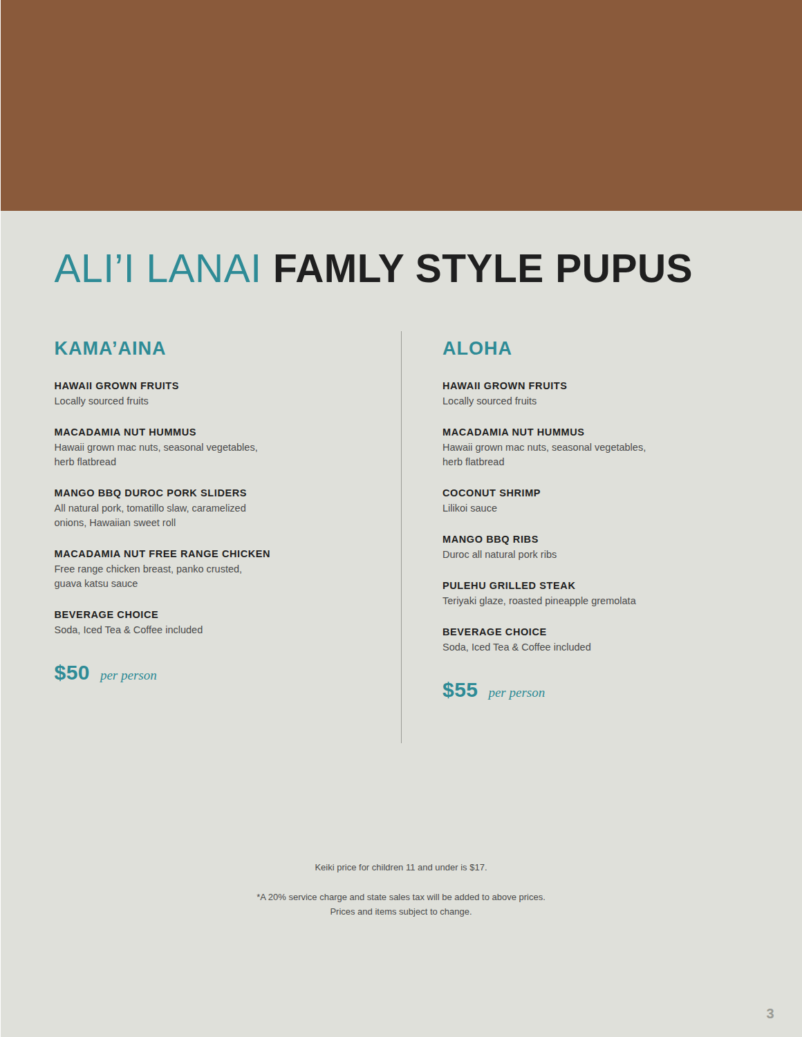ALI’I LANAI FAMLY STYLE PUPUS
KAMA’AINA
HAWAII GROWN FRUITS
Locally sourced fruits
MACADAMIA NUT HUMMUS
Hawaii grown mac nuts, seasonal vegetables,
herb flatbread
MANGO BBQ DUROC PORK SLIDERS
All natural pork, tomatillo slaw, caramelized
onions, Hawaiian sweet roll
MACADAMIA NUT FREE RANGE CHICKEN
Free range chicken breast, panko crusted,
guava katsu sauce
BEVERAGE CHOICE
Soda, Iced Tea & Coffee included
$50 per person
ALOHA
HAWAII GROWN FRUITS
Locally sourced fruits
MACADAMIA NUT HUMMUS
Hawaii grown mac nuts, seasonal vegetables,
herb flatbread
COCONUT SHRIMP
Lilikoi sauce
MANGO BBQ RIBS
Duroc all natural pork ribs
PULEHU GRILLED STEAK
Teriyaki glaze, roasted pineapple gremolata
BEVERAGE CHOICE
Soda, Iced Tea & Coffee included
$55 per person
Keiki price for children 11 and under is $17.
*A 20% service charge and state sales tax will be added to above prices.
Prices and items subject to change.
3